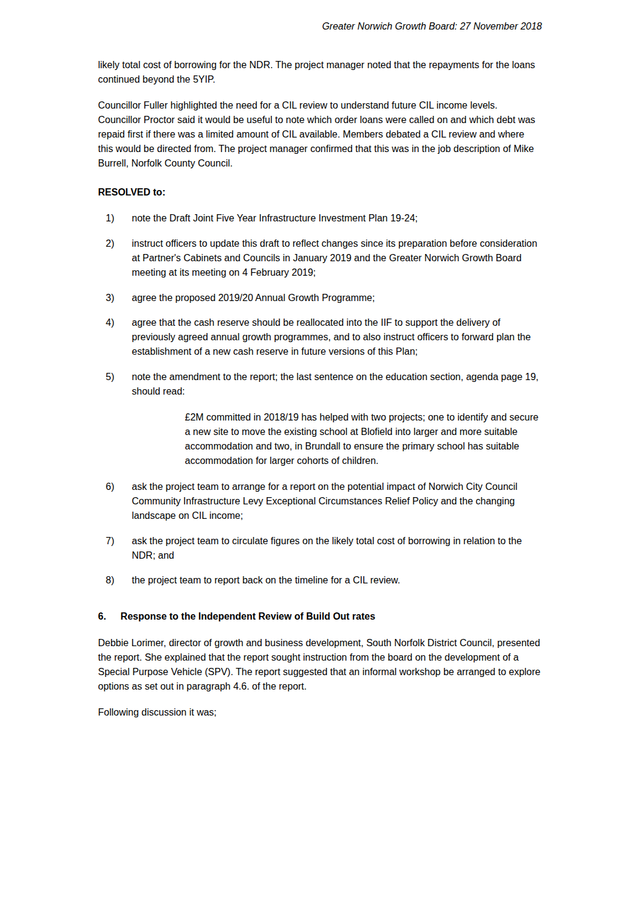Greater Norwich Growth Board: 27 November 2018
likely total cost of borrowing for the NDR. The project manager noted that the repayments for the loans continued beyond the 5YIP.
Councillor Fuller highlighted the need for a CIL review to understand future CIL income levels. Councillor Proctor said it would be useful to note which order loans were called on and which debt was repaid first if there was a limited amount of CIL available. Members debated a CIL review and where this would be directed from. The project manager confirmed that this was in the job description of Mike Burrell, Norfolk County Council.
RESOLVED to:
note the Draft Joint Five Year Infrastructure Investment Plan 19-24;
instruct officers to update this draft to reflect changes since its preparation before consideration at Partner's Cabinets and Councils in January 2019 and the Greater Norwich Growth Board meeting at its meeting on 4 February 2019;
agree the proposed 2019/20 Annual Growth Programme;
agree that the cash reserve should be reallocated into the IIF to support the delivery of previously agreed annual growth programmes, and to also instruct officers to forward plan the establishment of a new cash reserve in future versions of this Plan;
note the amendment to the report; the last sentence on the education section, agenda page 19, should read:
£2M committed in 2018/19 has helped with two projects; one to identify and secure a new site to move the existing school at Blofield into larger and more suitable accommodation and two, in Brundall to ensure the primary school has suitable accommodation for larger cohorts of children.
ask the project team to arrange for a report on the potential impact of Norwich City Council Community Infrastructure Levy Exceptional Circumstances Relief Policy and the changing landscape on CIL income;
ask the project team to circulate figures on the likely total cost of borrowing in relation to the NDR; and
the project team to report back on the timeline for a CIL review.
6. Response to the Independent Review of Build Out rates
Debbie Lorimer, director of growth and business development, South Norfolk District Council, presented the report. She explained that the report sought instruction from the board on the development of a Special Purpose Vehicle (SPV). The report suggested that an informal workshop be arranged to explore options as set out in paragraph 4.6. of the report.
Following discussion it was;